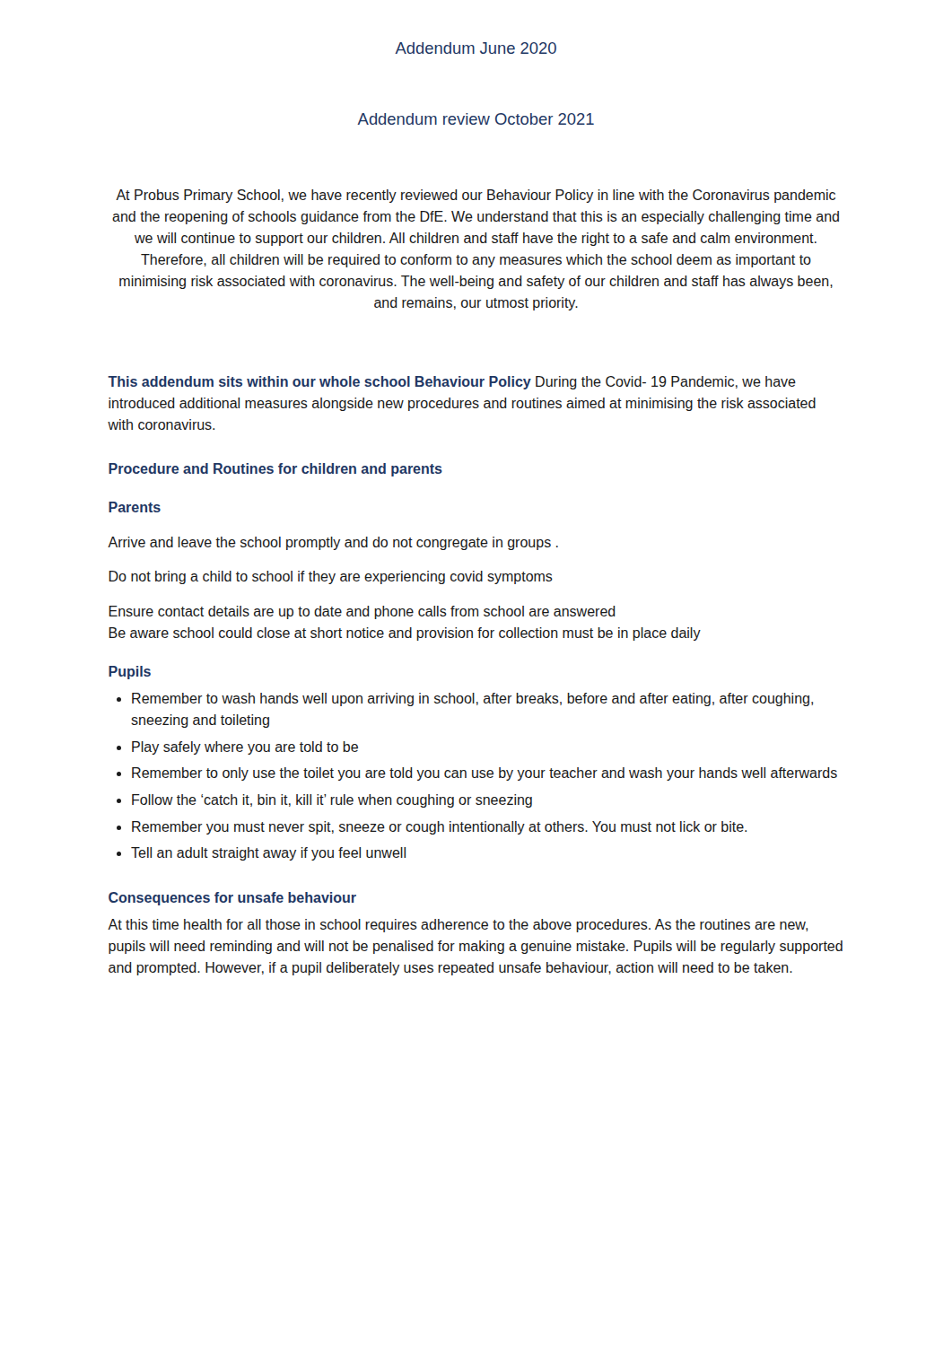Addendum June 2020
Addendum review October 2021
At Probus Primary School, we have recently reviewed our Behaviour Policy in line with the Coronavirus pandemic and the reopening of schools guidance from the DfE. We understand that this is an especially challenging time and we will continue to support our children. All children and staff have the right to a safe and calm environment. Therefore, all children will be required to conform to any measures which the school deem as important to minimising risk associated with coronavirus. The well-being and safety of our children and staff has always been, and remains, our utmost priority.
This addendum sits within our whole school Behaviour Policy During the Covid- 19 Pandemic, we have introduced additional measures alongside new procedures and routines aimed at minimising the risk associated with coronavirus.
Procedure and Routines for children and parents
Parents
Arrive and leave the school promptly and do not congregate in groups .
Do not bring a child to school if they are experiencing covid symptoms
Ensure contact details are up to date and phone calls from school are answered
Be aware school could close at short notice and provision for collection must be in place daily
Pupils
Remember to wash hands well upon arriving in school, after breaks, before and after eating, after coughing, sneezing and toileting
Play safely where you are told to be
Remember to only use the toilet you are told you can use by your teacher and wash your hands well afterwards
Follow the ‘catch it, bin it, kill it’ rule when coughing or sneezing
Remember you must never spit, sneeze or cough intentionally at others. You must not lick or bite.
Tell an adult straight away if you feel unwell
Consequences for unsafe behaviour
At this time health for all those in school requires adherence to the above procedures. As the routines are new, pupils will need reminding and will not be penalised for making a genuine mistake. Pupils will be regularly supported and prompted. However, if a pupil deliberately uses repeated unsafe behaviour, action will need to be taken.